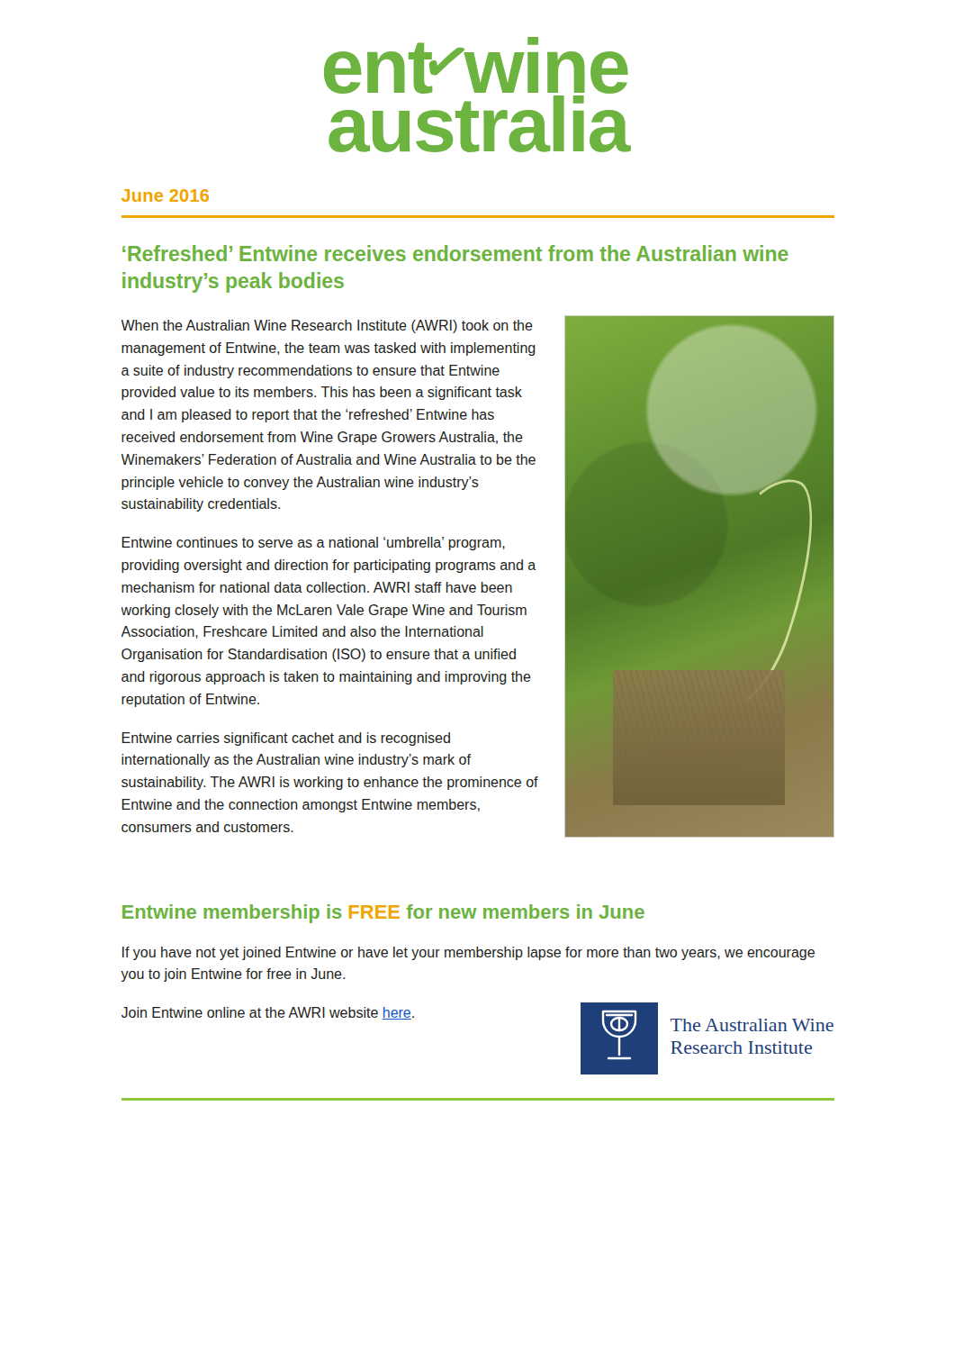ent✓wine australia
June 2016
‘Refreshed’ Entwine receives endorsement from the Australian wine industry’s peak bodies
When the Australian Wine Research Institute (AWRI) took on the management of Entwine, the team was tasked with implementing a suite of industry recommendations to ensure that Entwine provided value to its members. This has been a significant task and I am pleased to report that the ‘refreshed’ Entwine has received endorsement from Wine Grape Growers Australia, the Winemakers’ Federation of Australia and Wine Australia to be the principle vehicle to convey the Australian wine industry’s sustainability credentials.
Entwine continues to serve as a national ‘umbrella’ program, providing oversight and direction for participating programs and a mechanism for national data collection. AWRI staff have been working closely with the McLaren Vale Grape Wine and Tourism Association, Freshcare Limited and also the International Organisation for Standardisation (ISO) to ensure that a unified and rigorous approach is taken to maintaining and improving the reputation of Entwine.
Entwine carries significant cachet and is recognised internationally as the Australian wine industry’s mark of sustainability. The AWRI is working to enhance the prominence of Entwine and the connection amongst Entwine members, consumers and customers.
Entwine membership is FREE for new members in June
If you have not yet joined Entwine or have let your membership lapse for more than two years, we encourage you to join Entwine for free in June.
The Australian Wine
Research Institute
Join Entwine online at the AWRI website here.